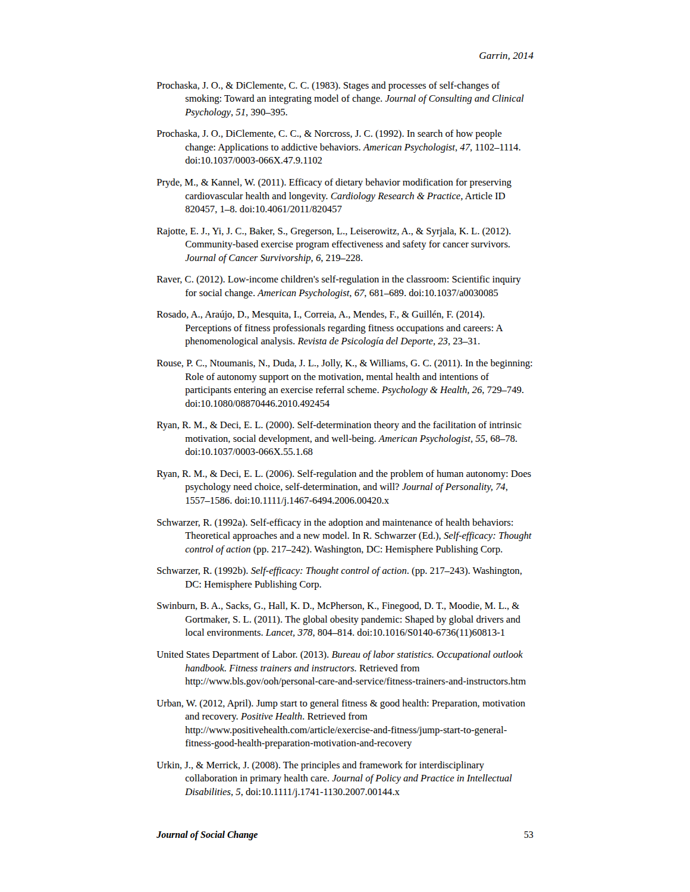Garrin, 2014
Prochaska, J. O., & DiClemente, C. C. (1983). Stages and processes of self-changes of smoking: Toward an integrating model of change. Journal of Consulting and Clinical Psychology, 51, 390–395.
Prochaska, J. O., DiClemente, C. C., & Norcross, J. C. (1992). In search of how people change: Applications to addictive behaviors. American Psychologist, 47, 1102–1114. doi:10.1037/0003-066X.47.9.1102
Pryde, M., & Kannel, W. (2011). Efficacy of dietary behavior modification for preserving cardiovascular health and longevity. Cardiology Research & Practice, Article ID 820457, 1–8. doi:10.4061/2011/820457
Rajotte, E. J., Yi, J. C., Baker, S., Gregerson, L., Leiserowitz, A., & Syrjala, K. L. (2012). Community-based exercise program effectiveness and safety for cancer survivors. Journal of Cancer Survivorship, 6, 219–228.
Raver, C. (2012). Low-income children's self-regulation in the classroom: Scientific inquiry for social change. American Psychologist, 67, 681–689. doi:10.1037/a0030085
Rosado, A., Araújo, D., Mesquita, I., Correia, A., Mendes, F., & Guillén, F. (2014). Perceptions of fitness professionals regarding fitness occupations and careers: A phenomenological analysis. Revista de Psicología del Deporte, 23, 23–31.
Rouse, P. C., Ntoumanis, N., Duda, J. L., Jolly, K., & Williams, G. C. (2011). In the beginning: Role of autonomy support on the motivation, mental health and intentions of participants entering an exercise referral scheme. Psychology & Health, 26, 729–749. doi:10.1080/08870446.2010.492454
Ryan, R. M., & Deci, E. L. (2000). Self-determination theory and the facilitation of intrinsic motivation, social development, and well-being. American Psychologist, 55, 68–78. doi:10.1037/0003-066X.55.1.68
Ryan, R. M., & Deci, E. L. (2006). Self-regulation and the problem of human autonomy: Does psychology need choice, self-determination, and will? Journal of Personality, 74, 1557–1586. doi:10.1111/j.1467-6494.2006.00420.x
Schwarzer, R. (1992a). Self-efficacy in the adoption and maintenance of health behaviors: Theoretical approaches and a new model. In R. Schwarzer (Ed.), Self-efficacy: Thought control of action (pp. 217–242). Washington, DC: Hemisphere Publishing Corp.
Schwarzer, R. (1992b). Self-efficacy: Thought control of action. (pp. 217–243). Washington, DC: Hemisphere Publishing Corp.
Swinburn, B. A., Sacks, G., Hall, K. D., McPherson, K., Finegood, D. T., Moodie, M. L., & Gortmaker, S. L. (2011). The global obesity pandemic: Shaped by global drivers and local environments. Lancet, 378, 804–814. doi:10.1016/S0140-6736(11)60813-1
United States Department of Labor. (2013). Bureau of labor statistics. Occupational outlook handbook. Fitness trainers and instructors. Retrieved from http://www.bls.gov/ooh/personal-care-and-service/fitness-trainers-and-instructors.htm
Urban, W. (2012, April). Jump start to general fitness & good health: Preparation, motivation and recovery. Positive Health. Retrieved from http://www.positivehealth.com/article/exercise-and-fitness/jump-start-to-general-fitness-good-health-preparation-motivation-and-recovery
Urkin, J., & Merrick, J. (2008). The principles and framework for interdisciplinary collaboration in primary health care. Journal of Policy and Practice in Intellectual Disabilities, 5, doi:10.1111/j.1741-1130.2007.00144.x
Journal of Social Change 53